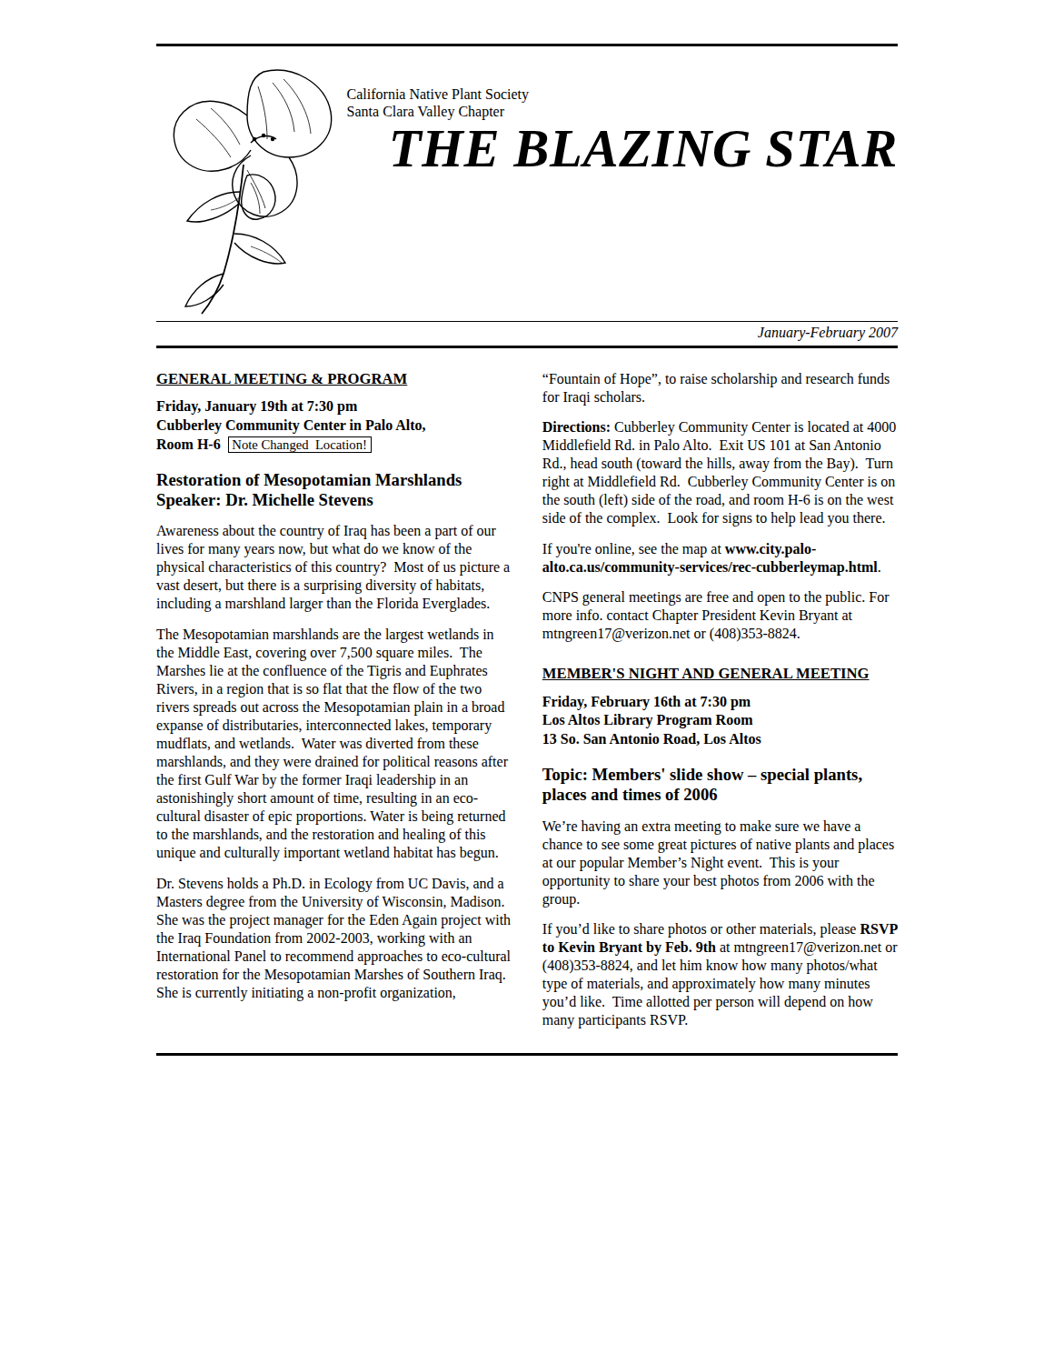California Native Plant Society
Santa Clara Valley Chapter
THE BLAZING STAR
January-February 2007
General Meeting & Program
Friday, January 19th at 7:30 pm
Cubberley Community Center in Palo Alto,
Room H-6 Note Changed Location!
Restoration of Mesopotamian Marshlands
Speaker: Dr. Michelle Stevens
Awareness about the country of Iraq has been a part of our lives for many years now, but what do we know of the physical characteristics of this country? Most of us picture a vast desert, but there is a surprising diversity of habitats, including a marshland larger than the Florida Everglades.
The Mesopotamian marshlands are the largest wetlands in the Middle East, covering over 7,500 square miles. The Marshes lie at the confluence of the Tigris and Euphrates Rivers, in a region that is so flat that the flow of the two rivers spreads out across the Mesopotamian plain in a broad expanse of distributaries, interconnected lakes, temporary mudflats, and wetlands. Water was diverted from these marshlands, and they were drained for political reasons after the first Gulf War by the former Iraqi leadership in an astonishingly short amount of time, resulting in an eco-cultural disaster of epic proportions. Water is being returned to the marshlands, and the restoration and healing of this unique and culturally important wetland habitat has begun.
Dr. Stevens holds a Ph.D. in Ecology from UC Davis, and a Masters degree from the University of Wisconsin, Madison. She was the project manager for the Eden Again project with the Iraq Foundation from 2002-2003, working with an International Panel to recommend approaches to eco-cultural restoration for the Mesopotamian Marshes of Southern Iraq. She is currently initiating a non-profit organization, “Fountain of Hope”, to raise scholarship and research funds for Iraqi scholars.
Directions: Cubberley Community Center is located at 4000 Middlefield Rd. in Palo Alto. Exit US 101 at San Antonio Rd., head south (toward the hills, away from the Bay). Turn right at Middlefield Rd. Cubberley Community Center is on the south (left) side of the road, and room H-6 is on the west side of the complex. Look for signs to help lead you there.
If you're online, see the map at www.city.palo-alto.ca.us/community-services/rec-cubberleymap.html.
CNPS general meetings are free and open to the public. For more info. contact Chapter President Kevin Bryant at mtngreen17@verizon.net or (408)353-8824.
Member's Night and General Meeting
Friday, February 16th at 7:30 pm
Los Altos Library Program Room
13 So. San Antonio Road, Los Altos
Topic: Members' slide show – special plants, places and times of 2006
We’re having an extra meeting to make sure we have a chance to see some great pictures of native plants and places at our popular Member’s Night event. This is your opportunity to share your best photos from 2006 with the group.
If you’d like to share photos or other materials, please RSVP to Kevin Bryant by Feb. 9th at mtngreen17@verizon.net or (408)353-8824, and let him know how many photos/what type of materials, and approximately how many minutes you’d like. Time allotted per person will depend on how many participants RSVP.